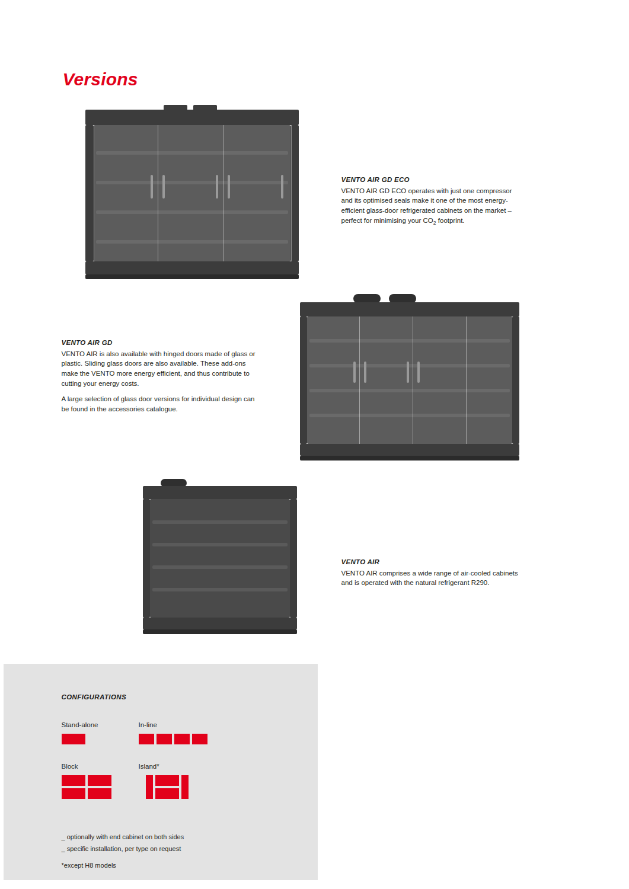Versions
VENTO AIR GD ECO
VENTO AIR GD ECO operates with just one compressor and its optimised seals make it one of the most energy-efficient glass-door refrigerated cabinets on the market – perfect for minimising your CO2 footprint.
VENTO AIR GD
VENTO AIR is also available with hinged doors made of glass or plastic. Sliding glass doors are also available. These add-ons make the VENTO more energy efficient, and thus contribute to cutting your energy costs.
A large selection of glass door versions for individual design can be found in the accessories catalogue.
VENTO AIR
VENTO AIR comprises a wide range of air-cooled cabinets and is operated with the natural refrigerant R290.
CONFIGURATIONS
Stand-alone In-line Block Island*
_ optionally with end cabinet on both sides
_ specific installation, per type on request
*except H8 models